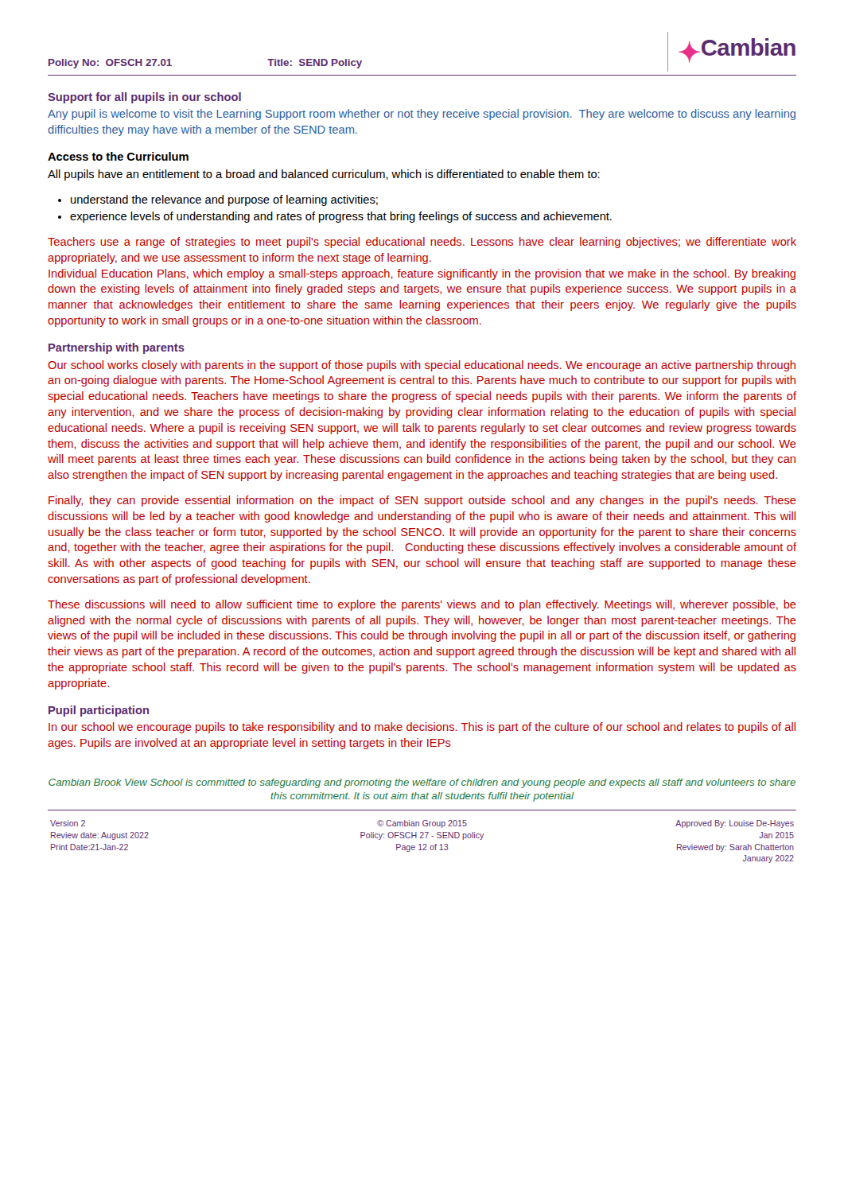Policy No: OFSCH 27.01 Title: SEND Policy
✦Cambian
Support for all pupils in our school
Any pupil is welcome to visit the Learning Support room whether or not they receive special provision. They are welcome to discuss any learning difficulties they may have with a member of the SEND team.
Access to the Curriculum
All pupils have an entitlement to a broad and balanced curriculum, which is differentiated to enable them to:
understand the relevance and purpose of learning activities;
experience levels of understanding and rates of progress that bring feelings of success and achievement.
Teachers use a range of strategies to meet pupil's special educational needs. Lessons have clear learning objectives; we differentiate work appropriately, and we use assessment to inform the next stage of learning.
Individual Education Plans, which employ a small-steps approach, feature significantly in the provision that we make in the school. By breaking down the existing levels of attainment into finely graded steps and targets, we ensure that pupils experience success. We support pupils in a manner that acknowledges their entitlement to share the same learning experiences that their peers enjoy. We regularly give the pupils opportunity to work in small groups or in a one-to-one situation within the classroom.
Partnership with parents
Our school works closely with parents in the support of those pupils with special educational needs. We encourage an active partnership through an on-going dialogue with parents. The Home-School Agreement is central to this. Parents have much to contribute to our support for pupils with special educational needs. Teachers have meetings to share the progress of special needs pupils with their parents. We inform the parents of any intervention, and we share the process of decision-making by providing clear information relating to the education of pupils with special educational needs. Where a pupil is receiving SEN support, we will talk to parents regularly to set clear outcomes and review progress towards them, discuss the activities and support that will help achieve them, and identify the responsibilities of the parent, the pupil and our school. We will meet parents at least three times each year. These discussions can build confidence in the actions being taken by the school, but they can also strengthen the impact of SEN support by increasing parental engagement in the approaches and teaching strategies that are being used.
Finally, they can provide essential information on the impact of SEN support outside school and any changes in the pupil's needs. These discussions will be led by a teacher with good knowledge and understanding of the pupil who is aware of their needs and attainment. This will usually be the class teacher or form tutor, supported by the school SENCO. It will provide an opportunity for the parent to share their concerns and, together with the teacher, agree their aspirations for the pupil. Conducting these discussions effectively involves a considerable amount of skill. As with other aspects of good teaching for pupils with SEN, our school will ensure that teaching staff are supported to manage these conversations as part of professional development.
These discussions will need to allow sufficient time to explore the parents' views and to plan effectively. Meetings will, wherever possible, be aligned with the normal cycle of discussions with parents of all pupils. They will, however, be longer than most parent-teacher meetings. The views of the pupil will be included in these discussions. This could be through involving the pupil in all or part of the discussion itself, or gathering their views as part of the preparation. A record of the outcomes, action and support agreed through the discussion will be kept and shared with all the appropriate school staff. This record will be given to the pupil's parents. The school's management information system will be updated as appropriate.
Pupil participation
In our school we encourage pupils to take responsibility and to make decisions. This is part of the culture of our school and relates to pupils of all ages. Pupils are involved at an appropriate level in setting targets in their IEPs
Cambian Brook View School is committed to safeguarding and promoting the welfare of children and young people and expects all staff and volunteers to share this commitment. It is out aim that all students fulfil their potential
| Version 2 Review date: August 2022 Print Date:21-Jan-22 | © Cambian Group 2015 Policy: OFSCH 27 - SEND policy Page 12 of 13 | Approved By: Louise De-Hayes Jan 2015 Reviewed by: Sarah Chatterton January 2022 |